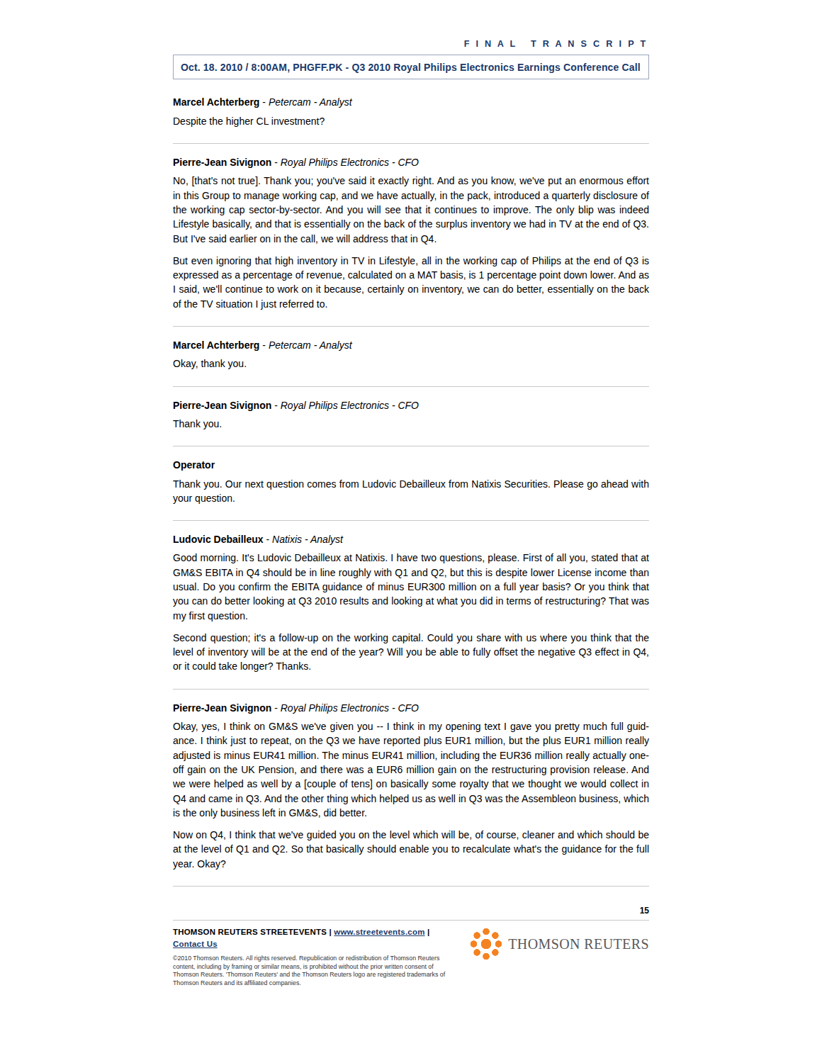F I N A L T R A N S C R I P T
Oct. 18. 2010 / 8:00AM, PHGFF.PK - Q3 2010 Royal Philips Electronics Earnings Conference Call
Marcel Achterberg - Petercam - Analyst
Despite the higher CL investment?
Pierre-Jean Sivignon - Royal Philips Electronics - CFO
No, [that's not true]. Thank you; you've said it exactly right. And as you know, we've put an enormous effort in this Group to manage working cap, and we have actually, in the pack, introduced a quarterly disclosure of the working cap sector-by-sector. And you will see that it continues to improve. The only blip was indeed Lifestyle basically, and that is essentially on the back of the surplus inventory we had in TV at the end of Q3. But I've said earlier on in the call, we will address that in Q4.
But even ignoring that high inventory in TV in Lifestyle, all in the working cap of Philips at the end of Q3 is expressed as a percentage of revenue, calculated on a MAT basis, is 1 percentage point down lower. And as I said, we'll continue to work on it because, certainly on inventory, we can do better, essentially on the back of the TV situation I just referred to.
Marcel Achterberg - Petercam - Analyst
Okay, thank you.
Pierre-Jean Sivignon - Royal Philips Electronics - CFO
Thank you.
Operator
Thank you. Our next question comes from Ludovic Debailleux from Natixis Securities. Please go ahead with your question.
Ludovic Debailleux - Natixis - Analyst
Good morning. It's Ludovic Debailleux at Natixis. I have two questions, please. First of all you, stated that at GM&S EBITA in Q4 should be in line roughly with Q1 and Q2, but this is despite lower License income than usual. Do you confirm the EBITA guidance of minus EUR300 million on a full year basis? Or you think that you can do better looking at Q3 2010 results and looking at what you did in terms of restructuring? That was my first question.
Second question; it's a follow-up on the working capital. Could you share with us where you think that the level of inventory will be at the end of the year? Will you be able to fully offset the negative Q3 effect in Q4, or it could take longer? Thanks.
Pierre-Jean Sivignon - Royal Philips Electronics - CFO
Okay, yes, I think on GM&S we've given you -- I think in my opening text I gave you pretty much full guidance. I think just to repeat, on the Q3 we have reported plus EUR1 million, but the plus EUR1 million really adjusted is minus EUR41 million. The minus EUR41 million, including the EUR36 million really actually one-off gain on the UK Pension, and there was a EUR6 million gain on the restructuring provision release. And we were helped as well by a [couple of tens] on basically some royalty that we thought we would collect in Q4 and came in Q3. And the other thing which helped us as well in Q3 was the Assembleon business, which is the only business left in GM&S, did better.
Now on Q4, I think that we've guided you on the level which will be, of course, cleaner and which should be at the level of Q1 and Q2. So that basically should enable you to recalculate what's the guidance for the full year. Okay?
15
THOMSON REUTERS STREETEVENTS | www.streetevents.com | Contact Us
©2010 Thomson Reuters. All rights reserved. Republication or redistribution of Thomson Reuters content, including by framing or similar means, is prohibited without the prior written consent of Thomson Reuters. 'Thomson Reuters' and the Thomson Reuters logo are registered trademarks of Thomson Reuters and its affiliated companies.
THOMSON REUTERS